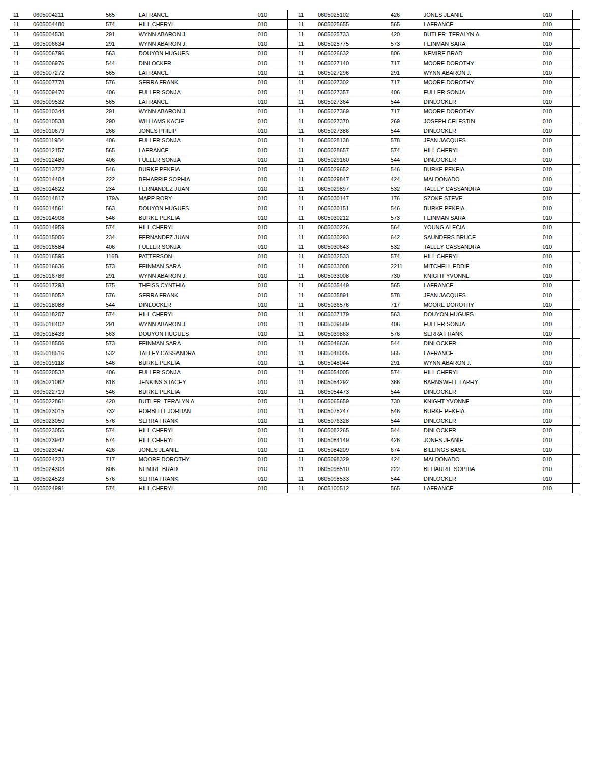| 11 | 0605004211 | 565 | LAFRANCE | 010 | | 11 | 0605025102 | 426 | JONES JEANIE | 010 | |
| 11 | 0605004480 | 574 | HILL CHERYL | 010 | | 11 | 0605025655 | 565 | LAFRANCE | 010 | |
| 11 | 0605004530 | 291 | WYNN ABARON J. | 010 | | 11 | 0605025733 | 420 | BUTLER TERALYN A. | 010 | |
| 11 | 0605006634 | 291 | WYNN ABARON J. | 010 | | 11 | 0605025775 | 573 | FEINMAN SARA | 010 | |
| 11 | 0605006796 | 563 | DOUYON HUGUES | 010 | | 11 | 0605026632 | 806 | NEMIRE BRAD | 010 | |
| 11 | 0605006976 | 544 | DINLOCKER | 010 | | 11 | 0605027140 | 717 | MOORE DOROTHY | 010 | |
| 11 | 0605007272 | 565 | LAFRANCE | 010 | | 11 | 0605027296 | 291 | WYNN ABARON J. | 010 | |
| 11 | 0605007778 | 576 | SERRA FRANK | 010 | | 11 | 0605027302 | 717 | MOORE DOROTHY | 010 | |
| 11 | 0605009470 | 406 | FULLER SONJA | 010 | | 11 | 0605027357 | 406 | FULLER SONJA | 010 | |
| 11 | 0605009532 | 565 | LAFRANCE | 010 | | 11 | 0605027364 | 544 | DINLOCKER | 010 | |
| 11 | 0605010344 | 291 | WYNN ABARON J. | 010 | | 11 | 0605027369 | 717 | MOORE DOROTHY | 010 | |
| 11 | 0605010538 | 290 | WILLIAMS KACIE | 010 | | 11 | 0605027370 | 269 | JOSEPH CELESTIN | 010 | |
| 11 | 0605010679 | 266 | JONES PHILIP | 010 | | 11 | 0605027386 | 544 | DINLOCKER | 010 | |
| 11 | 0605011984 | 406 | FULLER SONJA | 010 | | 11 | 0605028138 | 578 | JEAN JACQUES | 010 | |
| 11 | 0605012157 | 565 | LAFRANCE | 010 | | 11 | 0605028657 | 574 | HILL CHERYL | 010 | |
| 11 | 0605012480 | 406 | FULLER SONJA | 010 | | 11 | 0605029160 | 544 | DINLOCKER | 010 | |
| 11 | 0605013722 | 546 | BURKE PEKEIA | 010 | | 11 | 0605029652 | 546 | BURKE PEKEIA | 010 | |
| 11 | 0605014404 | 222 | BEHARRIE SOPHIA | 010 | | 11 | 0605029847 | 424 | MALDONADO | 010 | |
| 11 | 0605014622 | 234 | FERNANDEZ JUAN | 010 | | 11 | 0605029897 | 532 | TALLEY CASSANDRA | 010 | |
| 11 | 0605014817 | 179A | MAPP RORY | 010 | | 11 | 0605030147 | 176 | SZOKE STEVE | 010 | |
| 11 | 0605014861 | 563 | DOUYON HUGUES | 010 | | 11 | 0605030151 | 546 | BURKE PEKEIA | 010 | |
| 11 | 0605014908 | 546 | BURKE PEKEIA | 010 | | 11 | 0605030212 | 573 | FEINMAN SARA | 010 | |
| 11 | 0605014959 | 574 | HILL CHERYL | 010 | | 11 | 0605030226 | 564 | YOUNG ALECIA | 010 | |
| 11 | 0605015006 | 234 | FERNANDEZ JUAN | 010 | | 11 | 0605030293 | 642 | SAUNDERS BRUCE | 010 | |
| 11 | 0605016584 | 406 | FULLER SONJA | 010 | | 11 | 0605030643 | 532 | TALLEY CASSANDRA | 010 | |
| 11 | 0605016595 | 116B | PATTERSON- | 010 | | 11 | 0605032533 | 574 | HILL CHERYL | 010 | |
| 11 | 0605016636 | 573 | FEINMAN SARA | 010 | | 11 | 0605033008 | 2211 | MITCHELL EDDIE | 010 | |
| 11 | 0605016786 | 291 | WYNN ABARON J. | 010 | | 11 | 0605033008 | 730 | KNIGHT YVONNE | 010 | |
| 11 | 0605017293 | 575 | THEISS CYNTHIA | 010 | | 11 | 0605035449 | 565 | LAFRANCE | 010 | |
| 11 | 0605018052 | 576 | SERRA FRANK | 010 | | 11 | 0605035891 | 578 | JEAN JACQUES | 010 | |
| 11 | 0605018088 | 544 | DINLOCKER | 010 | | 11 | 0605036576 | 717 | MOORE DOROTHY | 010 | |
| 11 | 0605018207 | 574 | HILL CHERYL | 010 | | 11 | 0605037179 | 563 | DOUYON HUGUES | 010 | |
| 11 | 0605018402 | 291 | WYNN ABARON J. | 010 | | 11 | 0605039589 | 406 | FULLER SONJA | 010 | |
| 11 | 0605018433 | 563 | DOUYON HUGUES | 010 | | 11 | 0605039863 | 576 | SERRA FRANK | 010 | |
| 11 | 0605018506 | 573 | FEINMAN SARA | 010 | | 11 | 0605046636 | 544 | DINLOCKER | 010 | |
| 11 | 0605018516 | 532 | TALLEY CASSANDRA | 010 | | 11 | 0605048005 | 565 | LAFRANCE | 010 | |
| 11 | 0605019118 | 546 | BURKE PEKEIA | 010 | | 11 | 0605048044 | 291 | WYNN ABARON J. | 010 | |
| 11 | 0605020532 | 406 | FULLER SONJA | 010 | | 11 | 0605054005 | 574 | HILL CHERYL | 010 | |
| 11 | 0605021062 | 818 | JENKINS STACEY | 010 | | 11 | 0605054292 | 366 | BARNSWELL LARRY | 010 | |
| 11 | 0605022719 | 546 | BURKE PEKEIA | 010 | | 11 | 0605054473 | 544 | DINLOCKER | 010 | |
| 11 | 0605022861 | 420 | BUTLER TERALYN A. | 010 | | 11 | 0605065659 | 730 | KNIGHT YVONNE | 010 | |
| 11 | 0605023015 | 732 | HORBLITT JORDAN | 010 | | 11 | 0605075247 | 546 | BURKE PEKEIA | 010 | |
| 11 | 0605023050 | 576 | SERRA FRANK | 010 | | 11 | 0605076328 | 544 | DINLOCKER | 010 | |
| 11 | 0605023055 | 574 | HILL CHERYL | 010 | | 11 | 0605082265 | 544 | DINLOCKER | 010 | |
| 11 | 0605023942 | 574 | HILL CHERYL | 010 | | 11 | 0605084149 | 426 | JONES JEANIE | 010 | |
| 11 | 0605023947 | 426 | JONES JEANIE | 010 | | 11 | 0605084209 | 674 | BILLINGS BASIL | 010 | |
| 11 | 0605024223 | 717 | MOORE DOROTHY | 010 | | 11 | 0605098329 | 424 | MALDONADO | 010 | |
| 11 | 0605024303 | 806 | NEMIRE BRAD | 010 | | 11 | 0605098510 | 222 | BEHARRIE SOPHIA | 010 | |
| 11 | 0605024523 | 576 | SERRA FRANK | 010 | | 11 | 0605098533 | 544 | DINLOCKER | 010 | |
| 11 | 0605024991 | 574 | HILL CHERYL | 010 | | 11 | 0605100512 | 565 | LAFRANCE | 010 | |